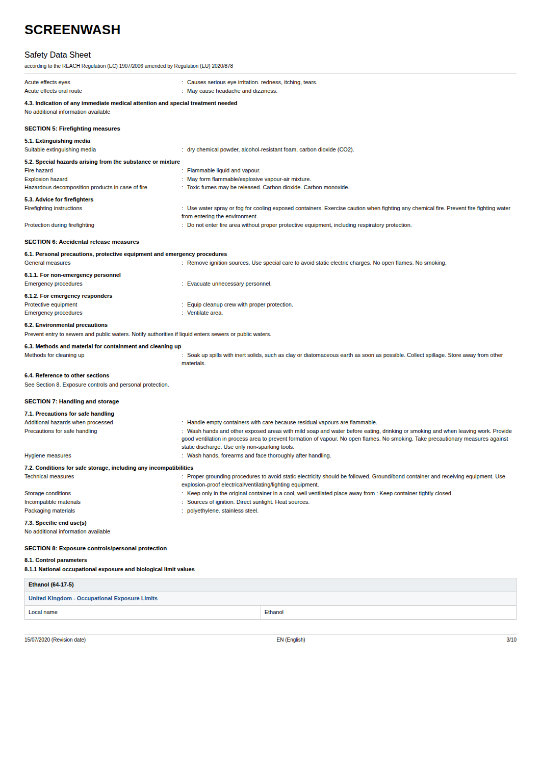SCREENWASH
Safety Data Sheet
according to the REACH Regulation (EC) 1907/2006 amended by Regulation (EU) 2020/878
Acute effects eyes
: Causes serious eye irritation. redness, itching, tears.
Acute effects oral route
: May cause headache and dizziness.
4.3. Indication of any immediate medical attention and special treatment needed
No additional information available
SECTION 5: Firefighting measures
5.1. Extinguishing media
Suitable extinguishing media
: dry chemical powder, alcohol-resistant foam, carbon dioxide (CO2).
5.2. Special hazards arising from the substance or mixture
Fire hazard
: Flammable liquid and vapour.
Explosion hazard
: May form flammable/explosive vapour-air mixture.
Hazardous decomposition products in case of fire
: Toxic fumes may be released. Carbon dioxide. Carbon monoxide.
5.3. Advice for firefighters
Firefighting instructions
: Use water spray or fog for cooling exposed containers. Exercise caution when fighting any chemical fire. Prevent fire fighting water from entering the environment.
Protection during firefighting
: Do not enter fire area without proper protective equipment, including respiratory protection.
SECTION 6: Accidental release measures
6.1. Personal precautions, protective equipment and emergency procedures
General measures
: Remove ignition sources. Use special care to avoid static electric charges. No open flames. No smoking.
6.1.1. For non-emergency personnel
Emergency procedures
: Evacuate unnecessary personnel.
6.1.2. For emergency responders
Protective equipment
: Equip cleanup crew with proper protection.
Emergency procedures
: Ventilate area.
6.2. Environmental precautions
Prevent entry to sewers and public waters. Notify authorities if liquid enters sewers or public waters.
6.3. Methods and material for containment and cleaning up
Methods for cleaning up
: Soak up spills with inert solids, such as clay or diatomaceous earth as soon as possible. Collect spillage. Store away from other materials.
6.4. Reference to other sections
See Section 8. Exposure controls and personal protection.
SECTION 7: Handling and storage
7.1. Precautions for safe handling
Additional hazards when processed
: Handle empty containers with care because residual vapours are flammable.
Precautions for safe handling
: Wash hands and other exposed areas with mild soap and water before eating, drinking or smoking and when leaving work. Provide good ventilation in process area to prevent formation of vapour. No open flames. No smoking. Take precautionary measures against static discharge. Use only non-sparking tools.
Hygiene measures
: Wash hands, forearms and face thoroughly after handling.
7.2. Conditions for safe storage, including any incompatibilities
Technical measures
: Proper grounding procedures to avoid static electricity should be followed. Ground/bond container and receiving equipment. Use explosion-proof electrical/ventilating/lighting equipment.
Storage conditions
: Keep only in the original container in a cool, well ventilated place away from : Keep container tightly closed.
Incompatible materials
: Sources of ignition. Direct sunlight. Heat sources.
Packaging materials
: polyethylene. stainless steel.
7.3. Specific end use(s)
No additional information available
SECTION 8: Exposure controls/personal protection
8.1. Control parameters
8.1.1 National occupational exposure and biological limit values
| Ethanol (64-17-5) |
| United Kingdom - Occupational Exposure Limits |
| Local name | Ethanol |
15/07/2020 (Revision date)
EN (English)
3/10